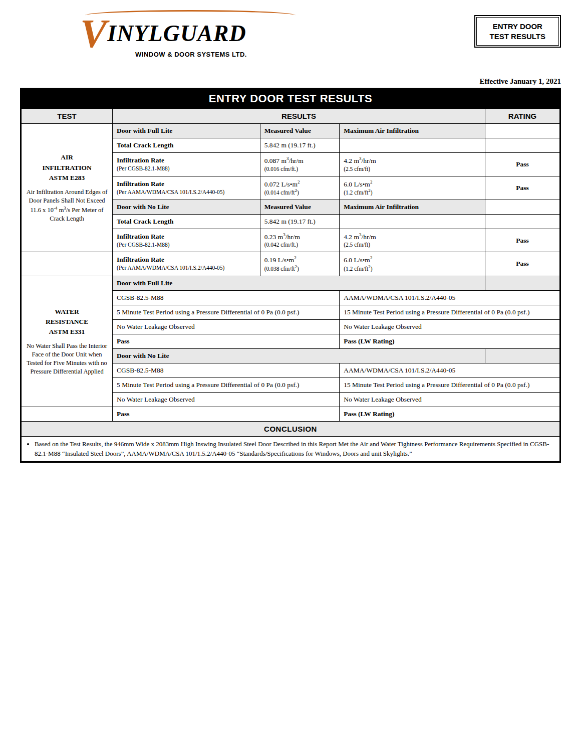ENTRY DOOR
TEST RESULTS
VINYLGUARD
WINDOW & DOOR SYSTEMS LTD.
Effective January 1, 2021
| ENTRY DOOR TEST RESULTS |
| TEST | RESULTS | RATING |
| AIR INFILTRATION ASTM E283 Air Infiltration Around Edges of Door Panels Shall Not Exceed 11.6 x 10 -4 m 3 /s Per Meter of Crack Length | Door with Full Lite | Measured Value | Maximum Air Infiltration | |
| Total Crack Length | 5.842 m (19.17 ft.) | | |
| Infiltration Rate (Per CGSB-82.1-M88) | 0.087 m 3 /hr/m (0.016 cfm/ft.) | 4.2 m 3 /hr/m (2.5 cfm/ft) | Pass |
| Infiltration Rate (Per AAMA/WDMA/CSA 101/I.S.2/A440-05) | 0.072 L/s•m 2 (0.014 cfm/ft 2 ) | 6.0 L/s•m 2 (1.2 cfm/ft 2 ) | Pass |
| Door with No Lite | Measured Value | Maximum Air Infiltration | |
| Total Crack Length | 5.842 m (19.17 ft.) | | |
| Infiltration Rate (Per CGSB-82.1-M88) | 0.23 m 3 /hr/m (0.042 cfm/ft.) | 4.2 m 3 /hr/m (2.5 cfm/ft) | Pass |
| | Infiltration Rate (Per AAMA/WDMA/CSA 101/I.S.2/A440-05) | 0.19 L/s•m 2 (0.038 cfm/ft 2 ) | 6.0 L/s•m 2 (1.2 cfm/ft 2 ) | Pass |
| WATER RESISTANCE ASTM E331 No Water Shall Pass the Interior Face of the Door Unit when Tested for Five Minutes with no Pressure Differential Applied | Door with Full Lite | |
| CGSB-82.5-M88 | AAMA/WDMA/CSA 101/I.S.2/A440-05 |
| 5 Minute Test Period using a Pressure Differential of 0 Pa (0.0 psf.) | 15 Minute Test Period using a Pressure Differential of 0 Pa (0.0 psf.) |
| No Water Leakage Observed | No Water Leakage Observed |
| Pass | Pass (LW Rating) |
| Door with No Lite | |
| CGSB-82.5-M88 | AAMA/WDMA/CSA 101/I.S.2/A440-05 |
| 5 Minute Test Period using a Pressure Differential of 0 Pa (0.0 psf.) | 15 Minute Test Period using a Pressure Differential of 0 Pa (0.0 psf.) |
| No Water Leakage Observed | No Water Leakage Observed |
| | Pass | Pass (LW Rating) |
| CONCLUSION |
| Based on the Test Results, the 946mm Wide x 2083mm High Inswing Insulated Steel Door Described in this Report Met the Air and Water Tightness Performance Requirements Specified in CGSB-82.1-M88 “Insulated Steel Doors”, AAMA/WDMA/CSA 101/1.5.2/A440-05 “Standards/Specifications for Windows, Doors and unit Skylights.” |